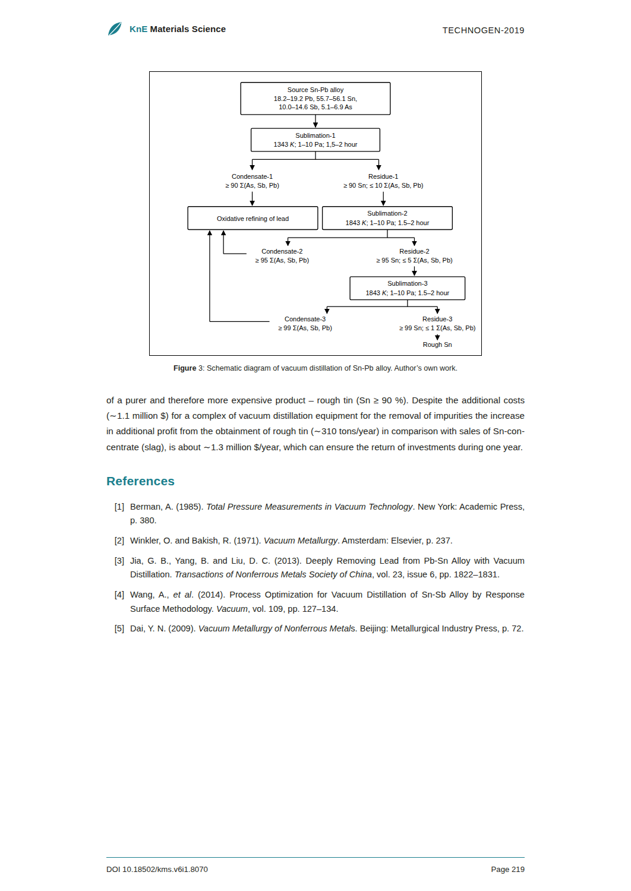KnE Materials Science
TECHNOGEN-2019
Source Sn-Pb alloy 18.2–19.2 Pb, 55.7–56.1 Sn, 10.0–14.6 Sb, 5.1–6.9 As Sublimation-1 1343 K; 1–10 Pa; 1,5–2 hour Condensate-1 ≥ 90 Σ(As, Sb, Pb) Residue-1 ≥ 90 Sn; ≤ 10 Σ(As, Sb, Pb) Oxidative refining of lead Sublimation-2 1843 K; 1–10 Pa; 1.5–2 hour Condensate-2 ≥ 95 Σ(As, Sb, Pb) Residue-2 ≥ 95 Sn; ≤ 5 Σ(As, Sb, Pb) Sublimation-3 1843 K; 1–10 Pa; 1.5–2 hour Condensate-3 ≥ 99 Σ(As, Sb, Pb) Residue-3 ≥ 99 Sn; ≤ 1 Σ(As, Sb, Pb) Rough Sn
Figure 3: Schematic diagram of vacuum distillation of Sn-Pb alloy. Author’s own work.
of a purer and therefore more expensive product – rough tin (Sn ≥ 90 %). Despite the additional costs (∼1.1 million $) for a complex of vacuum distillation equipment for the removal of impurities the increase in additional profit from the obtainment of rough tin (∼310 tons/year) in comparison with sales of Sn-concentrate (slag), is about ∼1.3 million $/year, which can ensure the return of investments during one year.
References
[1] Berman, A. (1985). Total Pressure Measurements in Vacuum Technology. New York: Academic Press, p. 380.
[2] Winkler, O. and Bakish, R. (1971). Vacuum Metallurgy. Amsterdam: Elsevier, p. 237.
[3] Jia, G. B., Yang, B. and Liu, D. C. (2013). Deeply Removing Lead from Pb-Sn Alloy with Vacuum Distillation. Transactions of Nonferrous Metals Society of China, vol. 23, issue 6, pp. 1822–1831.
[4] Wang, A., et al. (2014). Process Optimization for Vacuum Distillation of Sn-Sb Alloy by Response Surface Methodology. Vacuum, vol. 109, pp. 127–134.
[5] Dai, Y. N. (2009). Vacuum Metallurgy of Nonferrous Metals. Beijing: Metallurgical Industry Press, p. 72.
DOI 10.18502/kms.v6i1.8070 Page 219